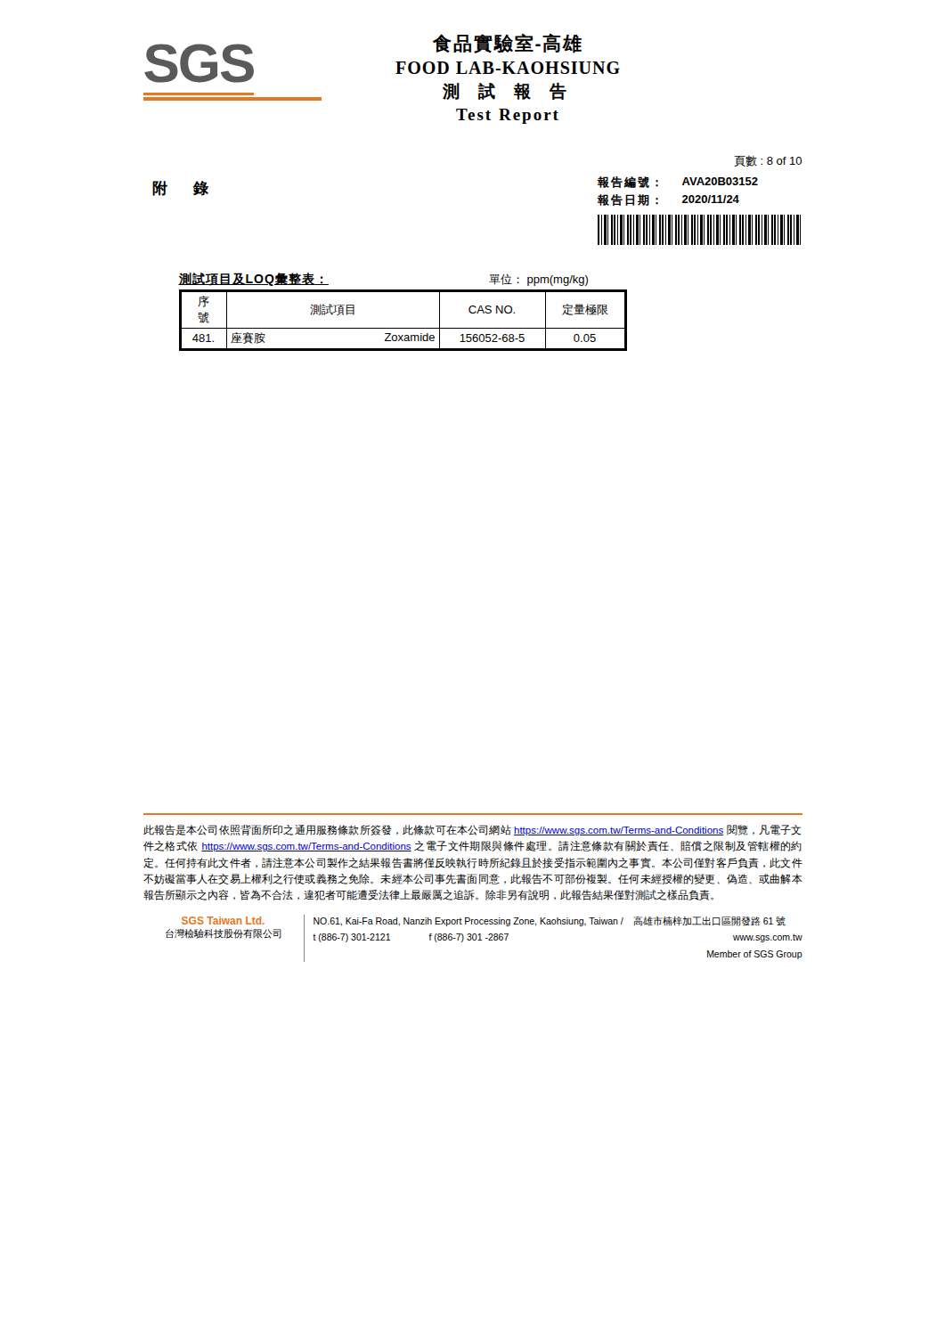SGS
食品實驗室-高雄
FOOD LAB-KAOHSIUNG
測 試 報 告
Test Report
頁數 : 8 of 10
附　錄
| 報告編號： | AVA20B03152 |
| 報告日期： | 2020/11/24 |
測試項目及LOQ彙整表： 單位： ppm(mg/kg)
| 序 號 | 測試項目 | CAS NO. | 定量極限 |
| --- | --- | --- | --- |
| 481. | 座賽胺 Zoxamide | 156052-68-5 | 0.05 |
此報告是本公司依照背面所印之通用服務條款所簽發，此條款可在本公司網站 https://www.sgs.com.tw/Terms-and-Conditions 閱覽，凡電子文件之格式依 https://www.sgs.com.tw/Terms-and-Conditions 之電子文件期限與條件處理。請注意條款有關於責任、賠償之限制及管轄權的約定。任何持有此文件者，請注意本公司製作之結果報告書將僅反映執行時所紀錄且於接受指示範圍內之事實。本公司僅對客戶負責，此文件不妨礙當事人在交易上權利之行使或義務之免除。未經本公司事先書面同意，此報告不可部份複製。任何未經授權的變更、偽造、或曲解本報告所顯示之內容，皆為不合法，違犯者可能遭受法律上最嚴厲之追訴。除非另有說明，此報告結果僅對測試之樣品負責。
SGS Taiwan Ltd.
台灣檢驗科技股份有限公司
NO.61, Kai-Fa Road, Nanzih Export Processing Zone, Kaohsiung, Taiwan /　高雄市楠梓加工出口區開發路 61 號
t (886-7) 301-2121 f (886-7) 301 -2867 www.sgs.com.tw
Member of SGS Group